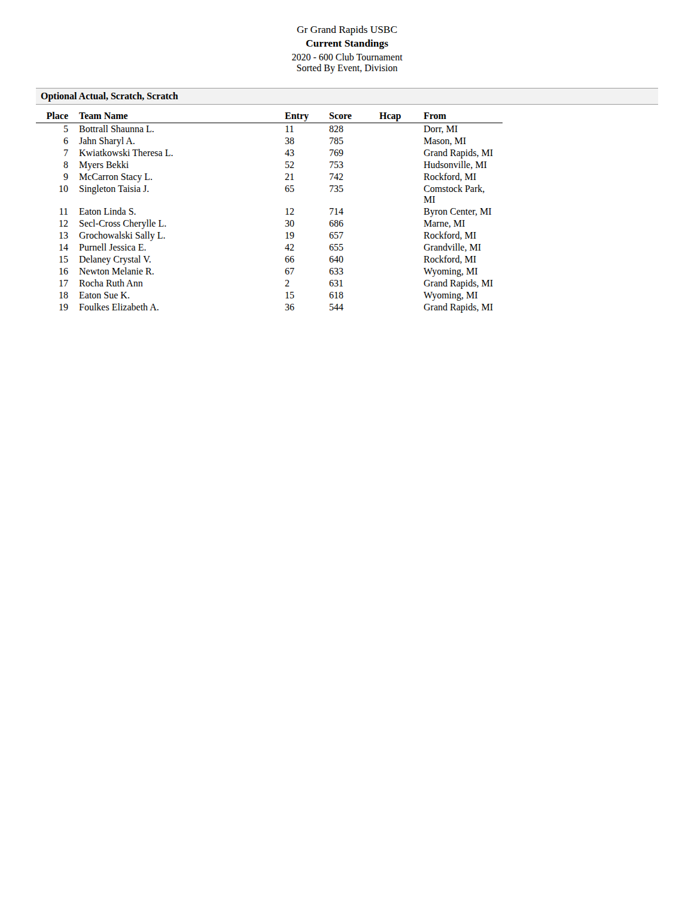Gr Grand Rapids USBC
Current Standings
2020 - 600 Club Tournament
Sorted By Event, Division
Optional Actual, Scratch, Scratch
| Place | Team Name | Entry | Score | Hcap | From |
| --- | --- | --- | --- | --- | --- |
| 5 | Bottrall Shaunna L. | 11 | 828 | | Dorr, MI |
| 6 | Jahn Sharyl A. | 38 | 785 | | Mason, MI |
| 7 | Kwiatkowski Theresa L. | 43 | 769 | | Grand Rapids, MI |
| 8 | Myers Bekki | 52 | 753 | | Hudsonville, MI |
| 9 | McCarron Stacy L. | 21 | 742 | | Rockford, MI |
| 10 | Singleton Taisia J. | 65 | 735 | | Comstock Park, MI |
| 11 | Eaton Linda S. | 12 | 714 | | Byron Center, MI |
| 12 | Secl-Cross Cherylle L. | 30 | 686 | | Marne, MI |
| 13 | Grochowalski Sally L. | 19 | 657 | | Rockford, MI |
| 14 | Purnell Jessica E. | 42 | 655 | | Grandville, MI |
| 15 | Delaney Crystal V. | 66 | 640 | | Rockford, MI |
| 16 | Newton Melanie R. | 67 | 633 | | Wyoming, MI |
| 17 | Rocha Ruth Ann | 2 | 631 | | Grand Rapids, MI |
| 18 | Eaton Sue K. | 15 | 618 | | Wyoming, MI |
| 19 | Foulkes Elizabeth A. | 36 | 544 | | Grand Rapids, MI |